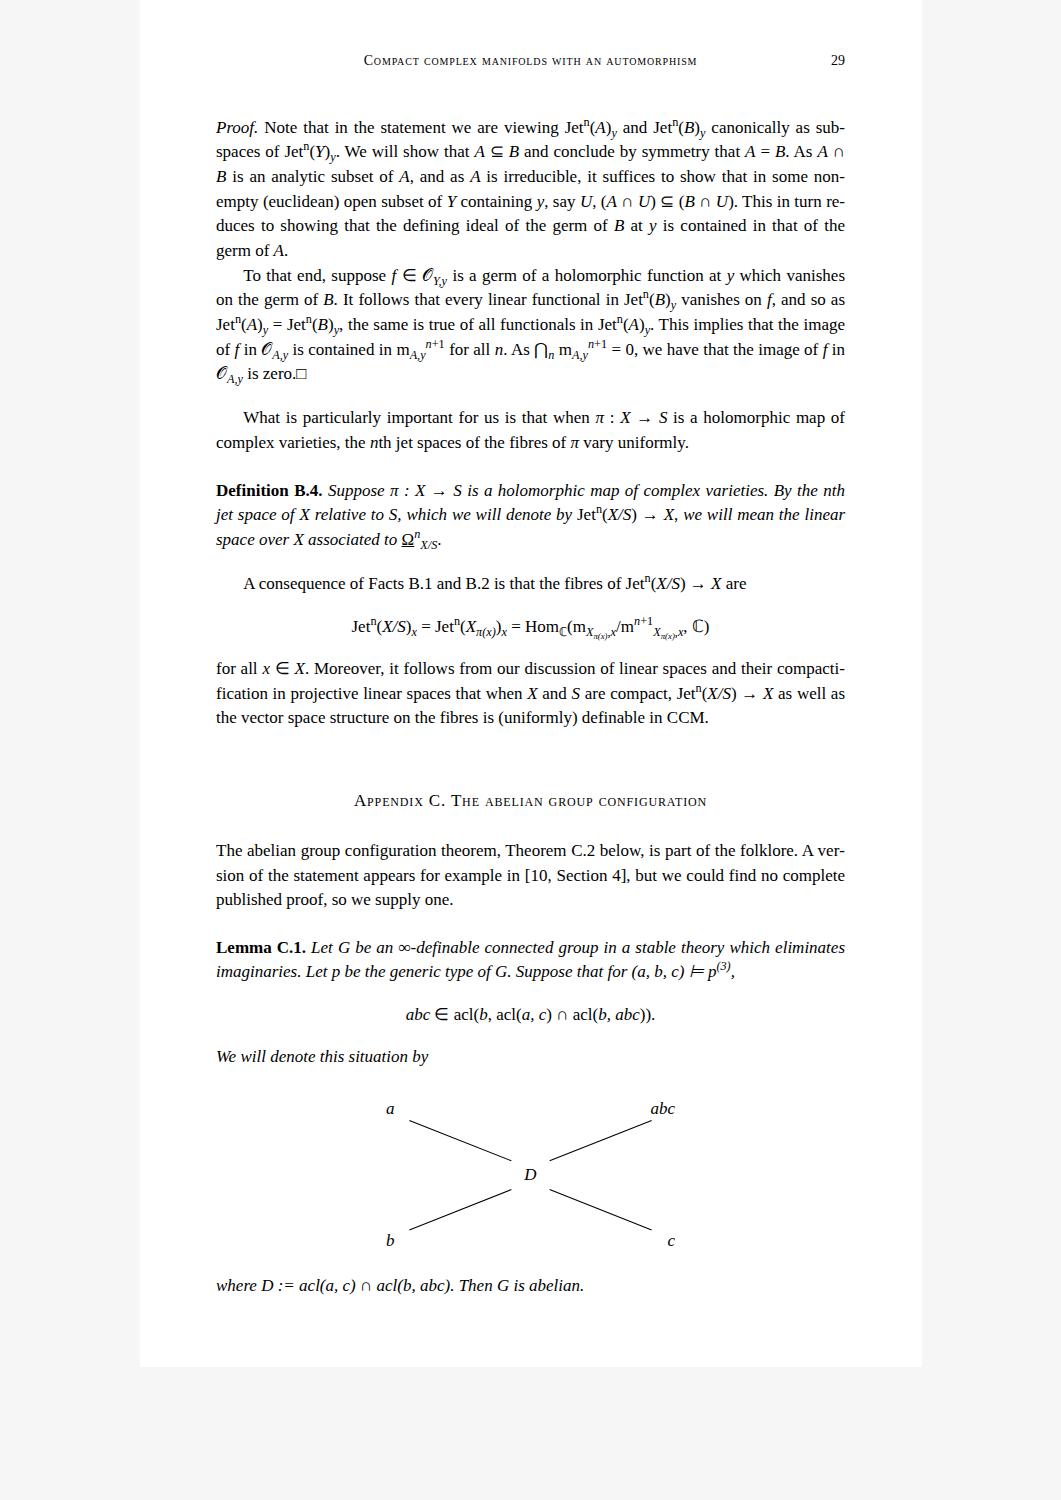Compact complex manifolds with an automorphism 29
Proof. Note that in the statement we are viewing Jetn(A)y and Jetn(B)y canonically as subspaces of Jetn(Y)y. We will show that A ⊆ B and conclude by symmetry that A = B. As A ∩ B is an analytic subset of A, and as A is irreducible, it suffices to show that in some non-empty (euclidean) open subset of Y containing y, say U, (A ∩ U) ⊆ (B ∩ U). This in turn reduces to showing that the defining ideal of the germ of B at y is contained in that of the germ of A.
To that end, suppose f ∈ 𝒪Y,y is a germ of a holomorphic function at y which vanishes on the germ of B. It follows that every linear functional in Jetn(B)y vanishes on f, and so as Jetn(A)y = Jetn(B)y, the same is true of all functionals in Jetn(A)y. This implies that the image of f in 𝒪A,y is contained in mA,yn+1 for all n. As ⋂n mA,yn+1 = 0, we have that the image of f in 𝒪A,y is zero.□
What is particularly important for us is that when π : X → S is a holomorphic map of complex varieties, the nth jet spaces of the fibres of π vary uniformly.
Definition B.4. Suppose π : X → S is a holomorphic map of complex varieties. By the nth jet space of X relative to S, which we will denote by Jetn(X/S) → X, we will mean the linear space over X associated to ΩnX/S.
A consequence of Facts B.1 and B.2 is that the fibres of Jetn(X/S) → X are
Jetn(X/S)x = Jetn(Xπ(x))x = Homℂ(mXπ(x),x/mn+1Xπ(x),x, ℂ)
for all x ∈ X. Moreover, it follows from our discussion of linear spaces and their compactification in projective linear spaces that when X and S are compact, Jetn(X/S) → X as well as the vector space structure on the fibres is (uniformly) definable in CCM.
Appendix C. The abelian group configuration
The abelian group configuration theorem, Theorem C.2 below, is part of the folklore. A version of the statement appears for example in [10, Section 4], but we could find no complete published proof, so we supply one.
Lemma C.1. Let G be an ∞-definable connected group in a stable theory which eliminates imaginaries. Let p be the generic type of G. Suppose that for (a, b, c) ⊨ p(3),
abc ∈ acl(b, acl(a, c) ∩ acl(b, abc)).
We will denote this situation by
a abc D b c
where D := acl(a, c) ∩ acl(b, abc). Then G is abelian.